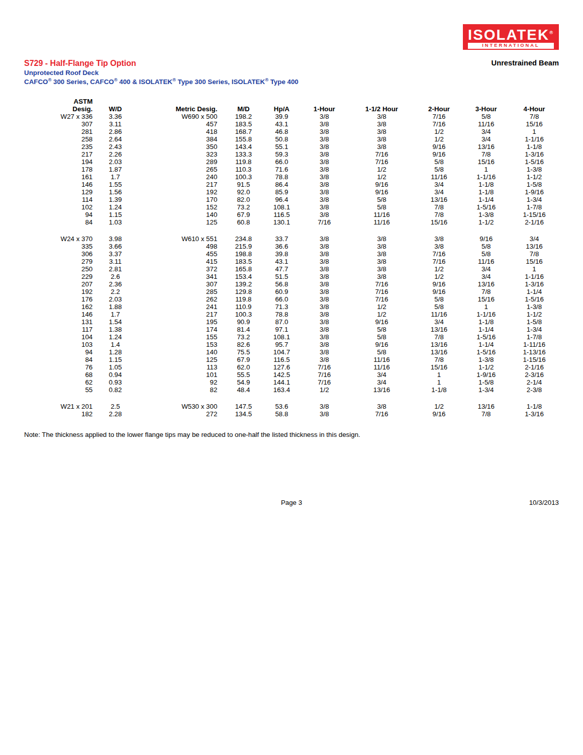ISOLATEK® INTERNATIONAL
Unrestrained Beam
S729 - Half-Flange Tip Option
Unprotected Roof Deck
CAFCO® 300 Series, CAFCO® 400 & ISOLATEK® Type 300 Series, ISOLATEK® Type 400
| ASTM | | | | | | | | | |
| --- | --- | --- | --- | --- | --- | --- | --- | --- | --- |
| Desig. | W/D | Metric Desig. | M/D | Hp/A | 1-Hour | 1-1/2 Hour | 2-Hour | 3-Hour | 4-Hour |
| W27 x 336 | 3.36 | W690 x 500 | 198.2 | 39.9 | 3/8 | 3/8 | 7/16 | 5/8 | 7/8 |
| 307 | 3.11 | 457 | 183.5 | 43.1 | 3/8 | 3/8 | 7/16 | 11/16 | 15/16 |
| 281 | 2.86 | 418 | 168.7 | 46.8 | 3/8 | 3/8 | 1/2 | 3/4 | 1 |
| 258 | 2.64 | 384 | 155.8 | 50.8 | 3/8 | 3/8 | 1/2 | 3/4 | 1-1/16 |
| 235 | 2.43 | 350 | 143.4 | 55.1 | 3/8 | 3/8 | 9/16 | 13/16 | 1-1/8 |
| 217 | 2.26 | 323 | 133.3 | 59.3 | 3/8 | 7/16 | 9/16 | 7/8 | 1-3/16 |
| 194 | 2.03 | 289 | 119.8 | 66.0 | 3/8 | 7/16 | 5/8 | 15/16 | 1-5/16 |
| 178 | 1.87 | 265 | 110.3 | 71.6 | 3/8 | 1/2 | 5/8 | 1 | 1-3/8 |
| 161 | 1.7 | 240 | 100.3 | 78.8 | 3/8 | 1/2 | 11/16 | 1-1/16 | 1-1/2 |
| 146 | 1.55 | 217 | 91.5 | 86.4 | 3/8 | 9/16 | 3/4 | 1-1/8 | 1-5/8 |
| 129 | 1.56 | 192 | 92.0 | 85.9 | 3/8 | 9/16 | 3/4 | 1-1/8 | 1-9/16 |
| 114 | 1.39 | 170 | 82.0 | 96.4 | 3/8 | 5/8 | 13/16 | 1-1/4 | 1-3/4 |
| 102 | 1.24 | 152 | 73.2 | 108.1 | 3/8 | 5/8 | 7/8 | 1-5/16 | 1-7/8 |
| 94 | 1.15 | 140 | 67.9 | 116.5 | 3/8 | 11/16 | 7/8 | 1-3/8 | 1-15/16 |
| 84 | 1.03 | 125 | 60.8 | 130.1 | 7/16 | 11/16 | 15/16 | 1-1/2 | 2-1/16 |
| W24 x 370 | 3.98 | W610 x 551 | 234.8 | 33.7 | 3/8 | 3/8 | 3/8 | 9/16 | 3/4 |
| 335 | 3.66 | 498 | 215.9 | 36.6 | 3/8 | 3/8 | 3/8 | 5/8 | 13/16 |
| 306 | 3.37 | 455 | 198.8 | 39.8 | 3/8 | 3/8 | 7/16 | 5/8 | 7/8 |
| 279 | 3.11 | 415 | 183.5 | 43.1 | 3/8 | 3/8 | 7/16 | 11/16 | 15/16 |
| 250 | 2.81 | 372 | 165.8 | 47.7 | 3/8 | 3/8 | 1/2 | 3/4 | 1 |
| 229 | 2.6 | 341 | 153.4 | 51.5 | 3/8 | 3/8 | 1/2 | 3/4 | 1-1/16 |
| 207 | 2.36 | 307 | 139.2 | 56.8 | 3/8 | 7/16 | 9/16 | 13/16 | 1-3/16 |
| 192 | 2.2 | 285 | 129.8 | 60.9 | 3/8 | 7/16 | 9/16 | 7/8 | 1-1/4 |
| 176 | 2.03 | 262 | 119.8 | 66.0 | 3/8 | 7/16 | 5/8 | 15/16 | 1-5/16 |
| 162 | 1.88 | 241 | 110.9 | 71.3 | 3/8 | 1/2 | 5/8 | 1 | 1-3/8 |
| 146 | 1.7 | 217 | 100.3 | 78.8 | 3/8 | 1/2 | 11/16 | 1-1/16 | 1-1/2 |
| 131 | 1.54 | 195 | 90.9 | 87.0 | 3/8 | 9/16 | 3/4 | 1-1/8 | 1-5/8 |
| 117 | 1.38 | 174 | 81.4 | 97.1 | 3/8 | 5/8 | 13/16 | 1-1/4 | 1-3/4 |
| 104 | 1.24 | 155 | 73.2 | 108.1 | 3/8 | 5/8 | 7/8 | 1-5/16 | 1-7/8 |
| 103 | 1.4 | 153 | 82.6 | 95.7 | 3/8 | 9/16 | 13/16 | 1-1/4 | 1-11/16 |
| 94 | 1.28 | 140 | 75.5 | 104.7 | 3/8 | 5/8 | 13/16 | 1-5/16 | 1-13/16 |
| 84 | 1.15 | 125 | 67.9 | 116.5 | 3/8 | 11/16 | 7/8 | 1-3/8 | 1-15/16 |
| 76 | 1.05 | 113 | 62.0 | 127.6 | 7/16 | 11/16 | 15/16 | 1-1/2 | 2-1/16 |
| 68 | 0.94 | 101 | 55.5 | 142.5 | 7/16 | 3/4 | 1 | 1-9/16 | 2-3/16 |
| 62 | 0.93 | 92 | 54.9 | 144.1 | 7/16 | 3/4 | 1 | 1-5/8 | 2-1/4 |
| 55 | 0.82 | 82 | 48.4 | 163.4 | 1/2 | 13/16 | 1-1/8 | 1-3/4 | 2-3/8 |
| W21 x 201 | 2.5 | W530 x 300 | 147.5 | 53.6 | 3/8 | 3/8 | 1/2 | 13/16 | 1-1/8 |
| 182 | 2.28 | 272 | 134.5 | 58.8 | 3/8 | 7/16 | 9/16 | 7/8 | 1-3/16 |
Note: The thickness applied to the lower flange tips may be reduced to one-half the listed thickness in this design.
Page 3
10/3/2013